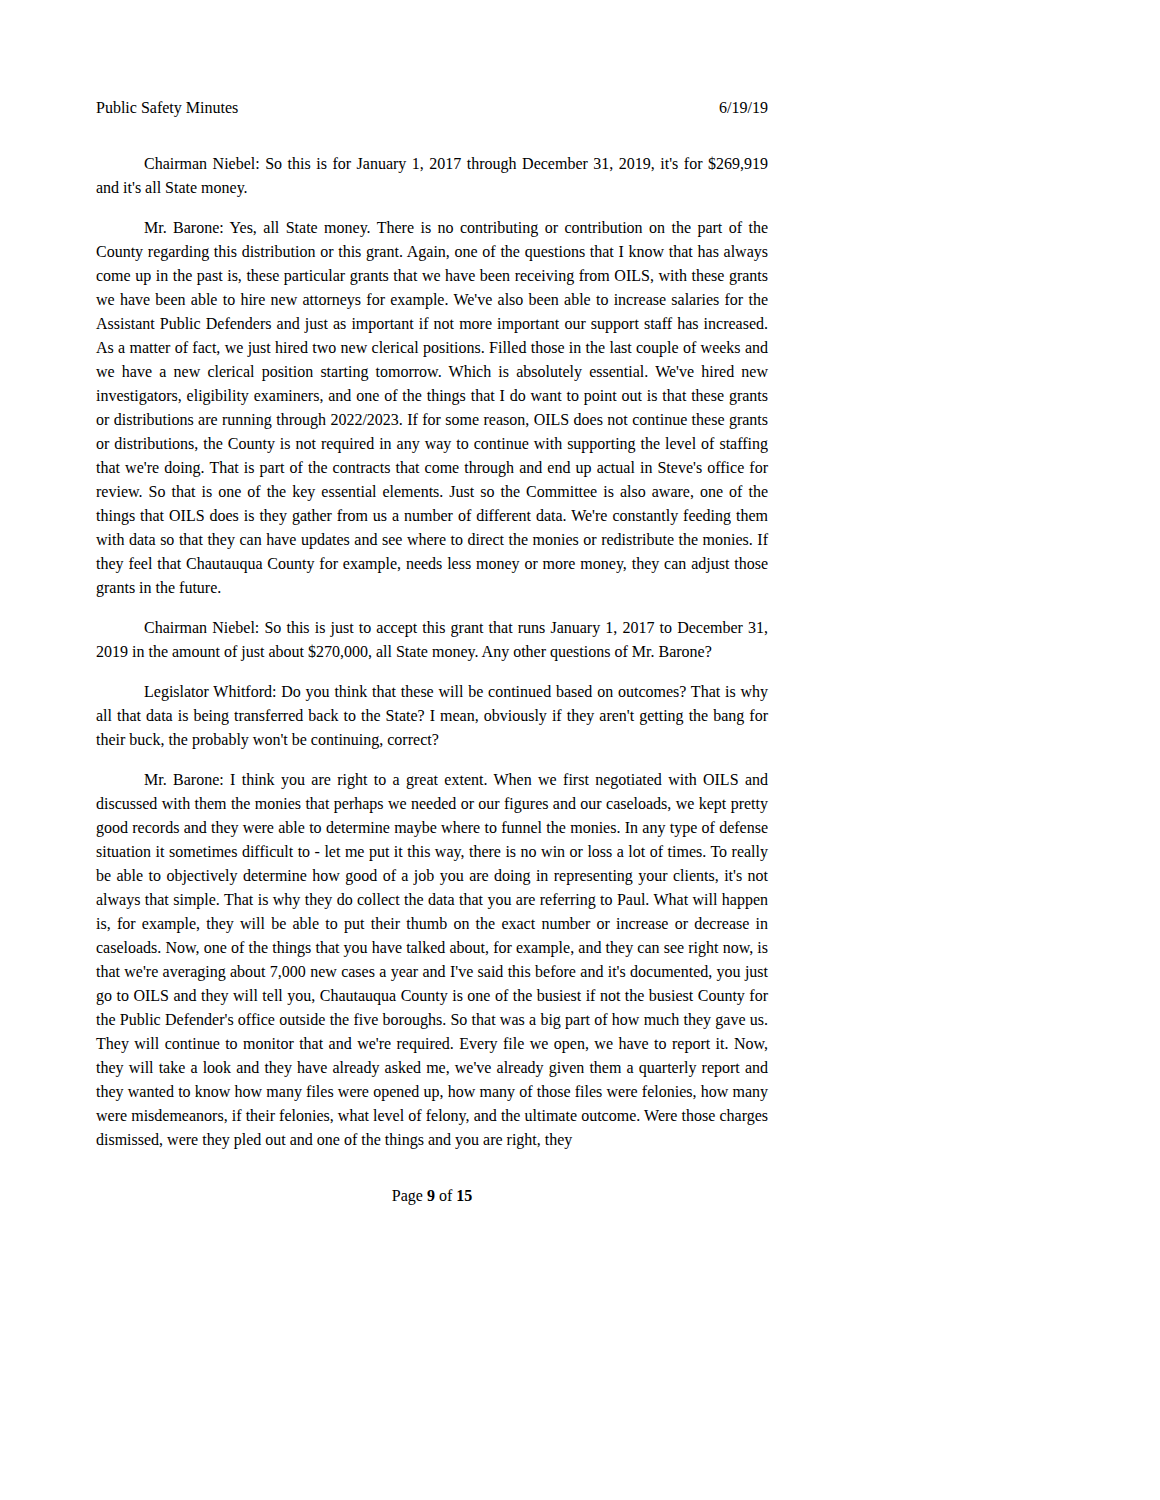Public Safety Minutes
6/19/19
Chairman Niebel: So this is for January 1, 2017 through December 31, 2019, it's for $269,919 and it's all State money.
Mr. Barone: Yes, all State money. There is no contributing or contribution on the part of the County regarding this distribution or this grant. Again, one of the questions that I know that has always come up in the past is, these particular grants that we have been receiving from OILS, with these grants we have been able to hire new attorneys for example. We've also been able to increase salaries for the Assistant Public Defenders and just as important if not more important our support staff has increased. As a matter of fact, we just hired two new clerical positions. Filled those in the last couple of weeks and we have a new clerical position starting tomorrow. Which is absolutely essential. We've hired new investigators, eligibility examiners, and one of the things that I do want to point out is that these grants or distributions are running through 2022/2023. If for some reason, OILS does not continue these grants or distributions, the County is not required in any way to continue with supporting the level of staffing that we're doing. That is part of the contracts that come through and end up actual in Steve's office for review. So that is one of the key essential elements. Just so the Committee is also aware, one of the things that OILS does is they gather from us a number of different data. We're constantly feeding them with data so that they can have updates and see where to direct the monies or redistribute the monies. If they feel that Chautauqua County for example, needs less money or more money, they can adjust those grants in the future.
Chairman Niebel: So this is just to accept this grant that runs January 1, 2017 to December 31, 2019 in the amount of just about $270,000, all State money. Any other questions of Mr. Barone?
Legislator Whitford: Do you think that these will be continued based on outcomes? That is why all that data is being transferred back to the State? I mean, obviously if they aren't getting the bang for their buck, the probably won't be continuing, correct?
Mr. Barone: I think you are right to a great extent. When we first negotiated with OILS and discussed with them the monies that perhaps we needed or our figures and our caseloads, we kept pretty good records and they were able to determine maybe where to funnel the monies. In any type of defense situation it sometimes difficult to - let me put it this way, there is no win or loss a lot of times. To really be able to objectively determine how good of a job you are doing in representing your clients, it's not always that simple. That is why they do collect the data that you are referring to Paul. What will happen is, for example, they will be able to put their thumb on the exact number or increase or decrease in caseloads. Now, one of the things that you have talked about, for example, and they can see right now, is that we're averaging about 7,000 new cases a year and I've said this before and it's documented, you just go to OILS and they will tell you, Chautauqua County is one of the busiest if not the busiest County for the Public Defender's office outside the five boroughs. So that was a big part of how much they gave us. They will continue to monitor that and we're required. Every file we open, we have to report it. Now, they will take a look and they have already asked me, we've already given them a quarterly report and they wanted to know how many files were opened up, how many of those files were felonies, how many were misdemeanors, if their felonies, what level of felony, and the ultimate outcome. Were those charges dismissed, were they pled out and one of the things and you are right, they
Page 9 of 15